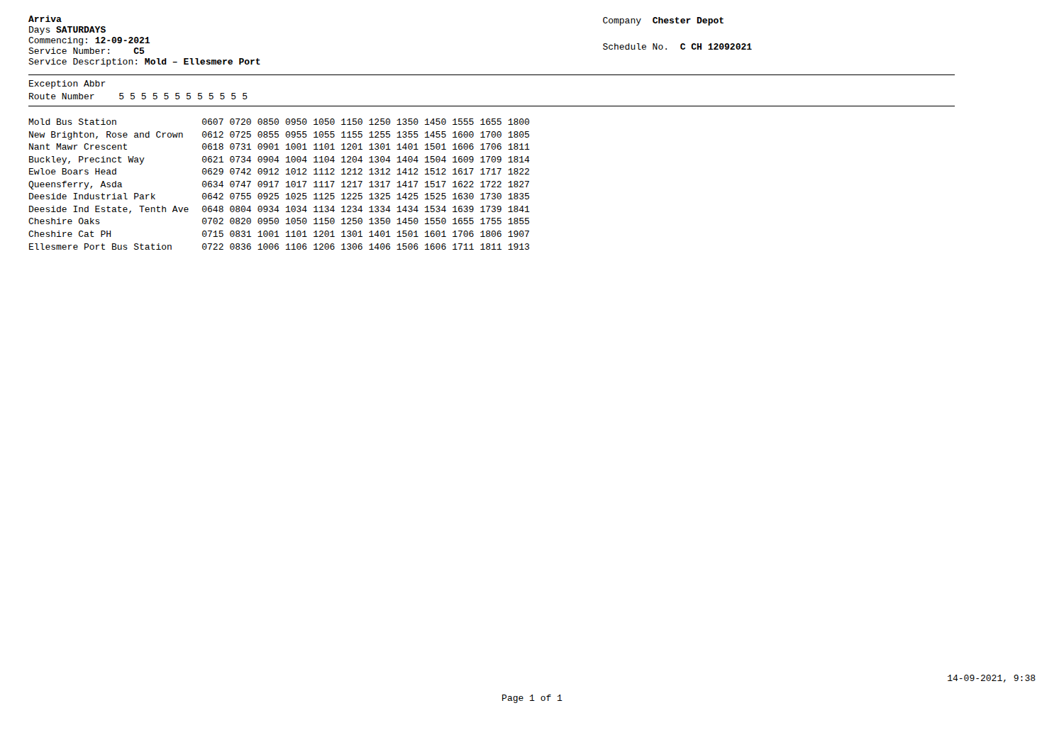Arriva
Days SATURDAYS
Commencing: 12-09-2021
Service Number: C5
Service Description: Mold – Ellesmere Port
Company Chester Depot
Schedule No. C CH 12092021
| Exception Abbr |
| Route Number | 5 | 5 | 5 | 5 | 5 | 5 | 5 | 5 | 5 | 5 | 5 | 5 |
| Mold Bus Station | 0607 | 0720 | 0850 | 0950 | 1050 | 1150 | 1250 | 1350 | 1450 | 1555 | 1655 | 1800 |
| New Brighton, Rose and Crown | 0612 | 0725 | 0855 | 0955 | 1055 | 1155 | 1255 | 1355 | 1455 | 1600 | 1700 | 1805 |
| Nant Mawr Crescent | 0618 | 0731 | 0901 | 1001 | 1101 | 1201 | 1301 | 1401 | 1501 | 1606 | 1706 | 1811 |
| Buckley, Precinct Way | 0621 | 0734 | 0904 | 1004 | 1104 | 1204 | 1304 | 1404 | 1504 | 1609 | 1709 | 1814 |
| Ewloe Boars Head | 0629 | 0742 | 0912 | 1012 | 1112 | 1212 | 1312 | 1412 | 1512 | 1617 | 1717 | 1822 |
| Queensferry, Asda | 0634 | 0747 | 0917 | 1017 | 1117 | 1217 | 1317 | 1417 | 1517 | 1622 | 1722 | 1827 |
| Deeside Industrial Park | 0642 | 0755 | 0925 | 1025 | 1125 | 1225 | 1325 | 1425 | 1525 | 1630 | 1730 | 1835 |
| Deeside Ind Estate, Tenth Ave | 0648 | 0804 | 0934 | 1034 | 1134 | 1234 | 1334 | 1434 | 1534 | 1639 | 1739 | 1841 |
| Cheshire Oaks | 0702 | 0820 | 0950 | 1050 | 1150 | 1250 | 1350 | 1450 | 1550 | 1655 | 1755 | 1855 |
| Cheshire Cat PH | 0715 | 0831 | 1001 | 1101 | 1201 | 1301 | 1401 | 1501 | 1601 | 1706 | 1806 | 1907 |
| Ellesmere Port Bus Station | 0722 | 0836 | 1006 | 1106 | 1206 | 1306 | 1406 | 1506 | 1606 | 1711 | 1811 | 1913 |
14-09-2021, 9:38
Page 1 of 1